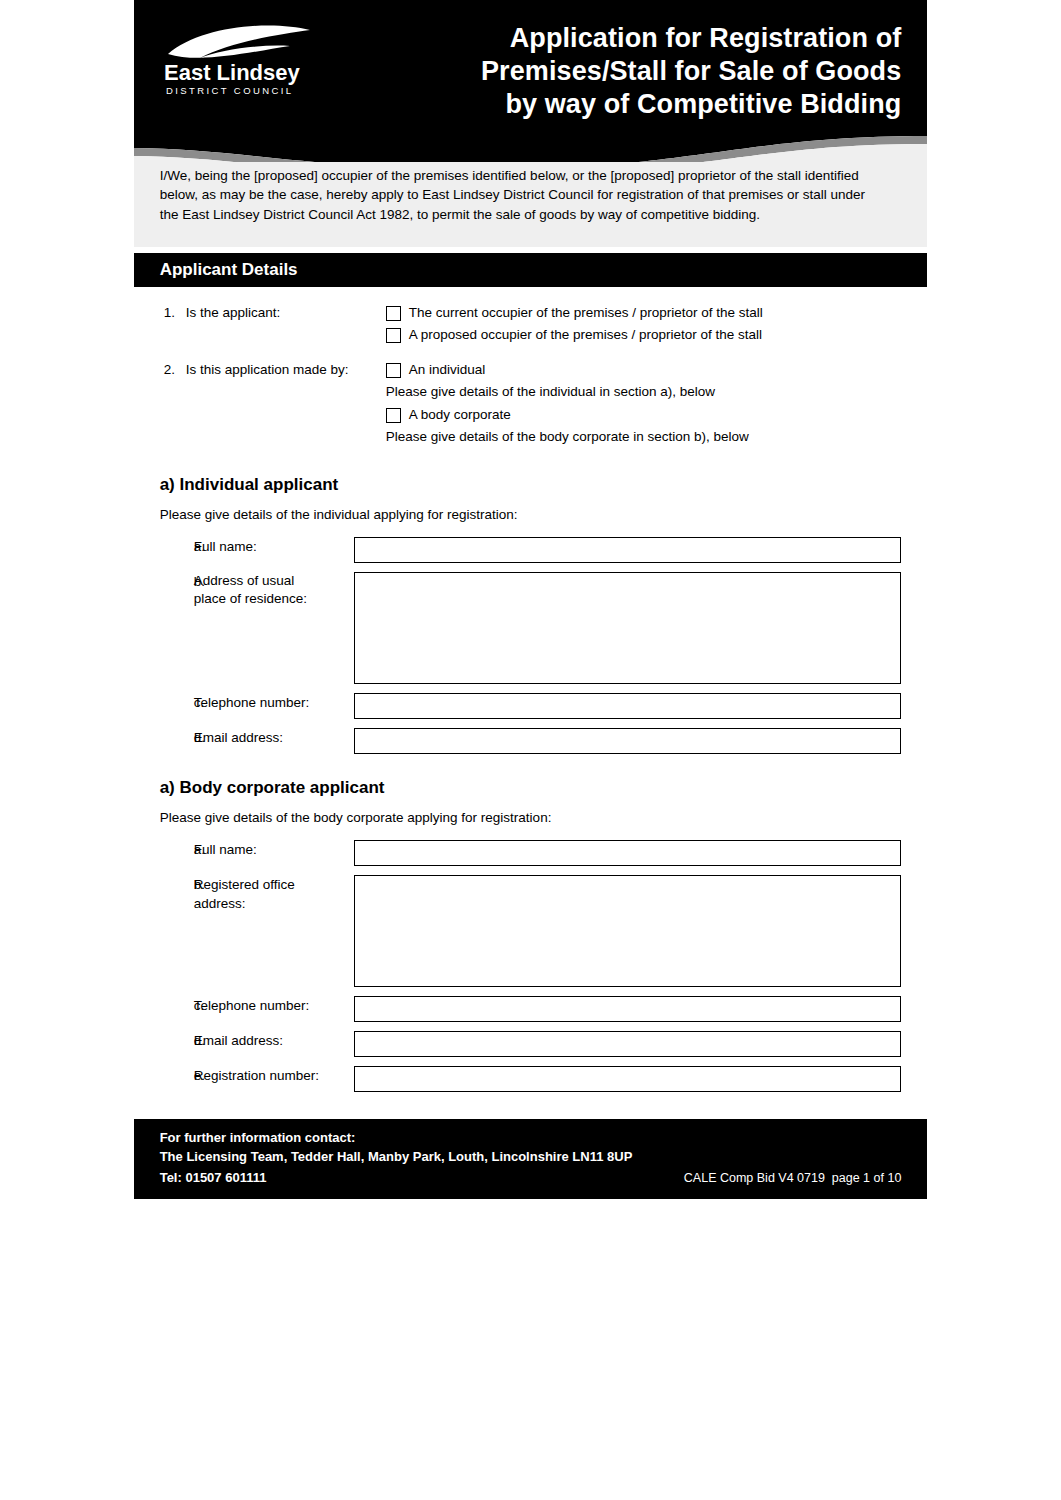East Lindsey DISTRICT COUNCIL
Application for Registration of
Premises/Stall for Sale of Goods
by way of Competitive Bidding
I/We, being the [proposed] occupier of the premises identified below, or the [proposed] proprietor of the stall identified below, as may be the case, hereby apply to East Lindsey District Council for registration of that premises or stall under the East Lindsey District Council Act 1982, to permit the sale of goods by way of competitive bidding.
Applicant Details
1.
Is the applicant:
The current occupier of the premises / proprietor of the stall
A proposed occupier of the premises / proprietor of the stall
2.
Is this application made by:
An individual
Please give details of the individual in section a), below
A body corporate
Please give details of the body corporate in section b), below
a) Individual applicant
Please give details of the individual applying for registration:
a.
Full name:
b.
Address of usual
place of residence:
c.
Telephone number:
d.
Email address:
a) Body corporate applicant
Please give details of the body corporate applying for registration:
a.
Full name:
b.
Registered office address:
c.
Telephone number:
d.
Email address:
e.
Registration number:
For further information contact:
The Licensing Team, Tedder Hall, Manby Park, Louth, Lincolnshire LN11 8UP
Tel: 01507 601111 CALE Comp Bid V4 0719 page 1 of 10